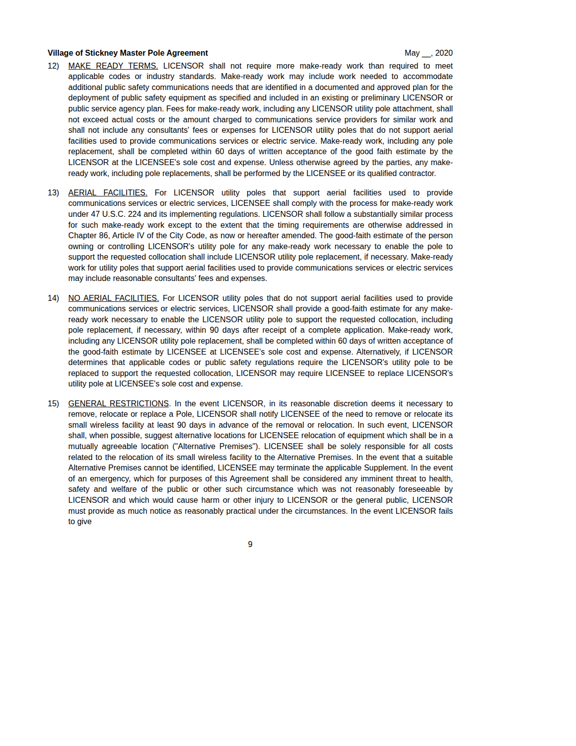Village of Stickney Master Pole Agreement May __, 2020
12) MAKE READY TERMS. LICENSOR shall not require more make-ready work than required to meet applicable codes or industry standards. Make-ready work may include work needed to accommodate additional public safety communications needs that are identified in a documented and approved plan for the deployment of public safety equipment as specified and included in an existing or preliminary LICENSOR or public service agency plan. Fees for make-ready work, including any LICENSOR utility pole attachment, shall not exceed actual costs or the amount charged to communications service providers for similar work and shall not include any consultants' fees or expenses for LICENSOR utility poles that do not support aerial facilities used to provide communications services or electric service. Make-ready work, including any pole replacement, shall be completed within 60 days of written acceptance of the good faith estimate by the LICENSOR at the LICENSEE's sole cost and expense. Unless otherwise agreed by the parties, any make-ready work, including pole replacements, shall be performed by the LICENSEE or its qualified contractor.
13) AERIAL FACILITIES. For LICENSOR utility poles that support aerial facilities used to provide communications services or electric services, LICENSEE shall comply with the process for make-ready work under 47 U.S.C. 224 and its implementing regulations. LICENSOR shall follow a substantially similar process for such make-ready work except to the extent that the timing requirements are otherwise addressed in Chapter 86, Article IV of the City Code, as now or hereafter amended. The good-faith estimate of the person owning or controlling LICENSOR's utility pole for any make-ready work necessary to enable the pole to support the requested collocation shall include LICENSOR utility pole replacement, if necessary. Make-ready work for utility poles that support aerial facilities used to provide communications services or electric services may include reasonable consultants' fees and expenses.
14) NO AERIAL FACILITIES. For LICENSOR utility poles that do not support aerial facilities used to provide communications services or electric services, LICENSOR shall provide a good-faith estimate for any make-ready work necessary to enable the LICENSOR utility pole to support the requested collocation, including pole replacement, if necessary, within 90 days after receipt of a complete application. Make-ready work, including any LICENSOR utility pole replacement, shall be completed within 60 days of written acceptance of the good-faith estimate by LICENSEE at LICENSEE's sole cost and expense. Alternatively, if LICENSOR determines that applicable codes or public safety regulations require the LICENSOR's utility pole to be replaced to support the requested collocation, LICENSOR may require LICENSEE to replace LICENSOR's utility pole at LICENSEE's sole cost and expense.
15) GENERAL RESTRICTIONS. In the event LICENSOR, in its reasonable discretion deems it necessary to remove, relocate or replace a Pole, LICENSOR shall notify LICENSEE of the need to remove or relocate its small wireless facility at least 90 days in advance of the removal or relocation. In such event, LICENSOR shall, when possible, suggest alternative locations for LICENSEE relocation of equipment which shall be in a mutually agreeable location ("Alternative Premises"). LICENSEE shall be solely responsible for all costs related to the relocation of its small wireless facility to the Alternative Premises. In the event that a suitable Alternative Premises cannot be identified, LICENSEE may terminate the applicable Supplement. In the event of an emergency, which for purposes of this Agreement shall be considered any imminent threat to health, safety and welfare of the public or other such circumstance which was not reasonably foreseeable by LICENSOR and which would cause harm or other injury to LICENSOR or the general public, LICENSOR must provide as much notice as reasonably practical under the circumstances. In the event LICENSOR fails to give
9